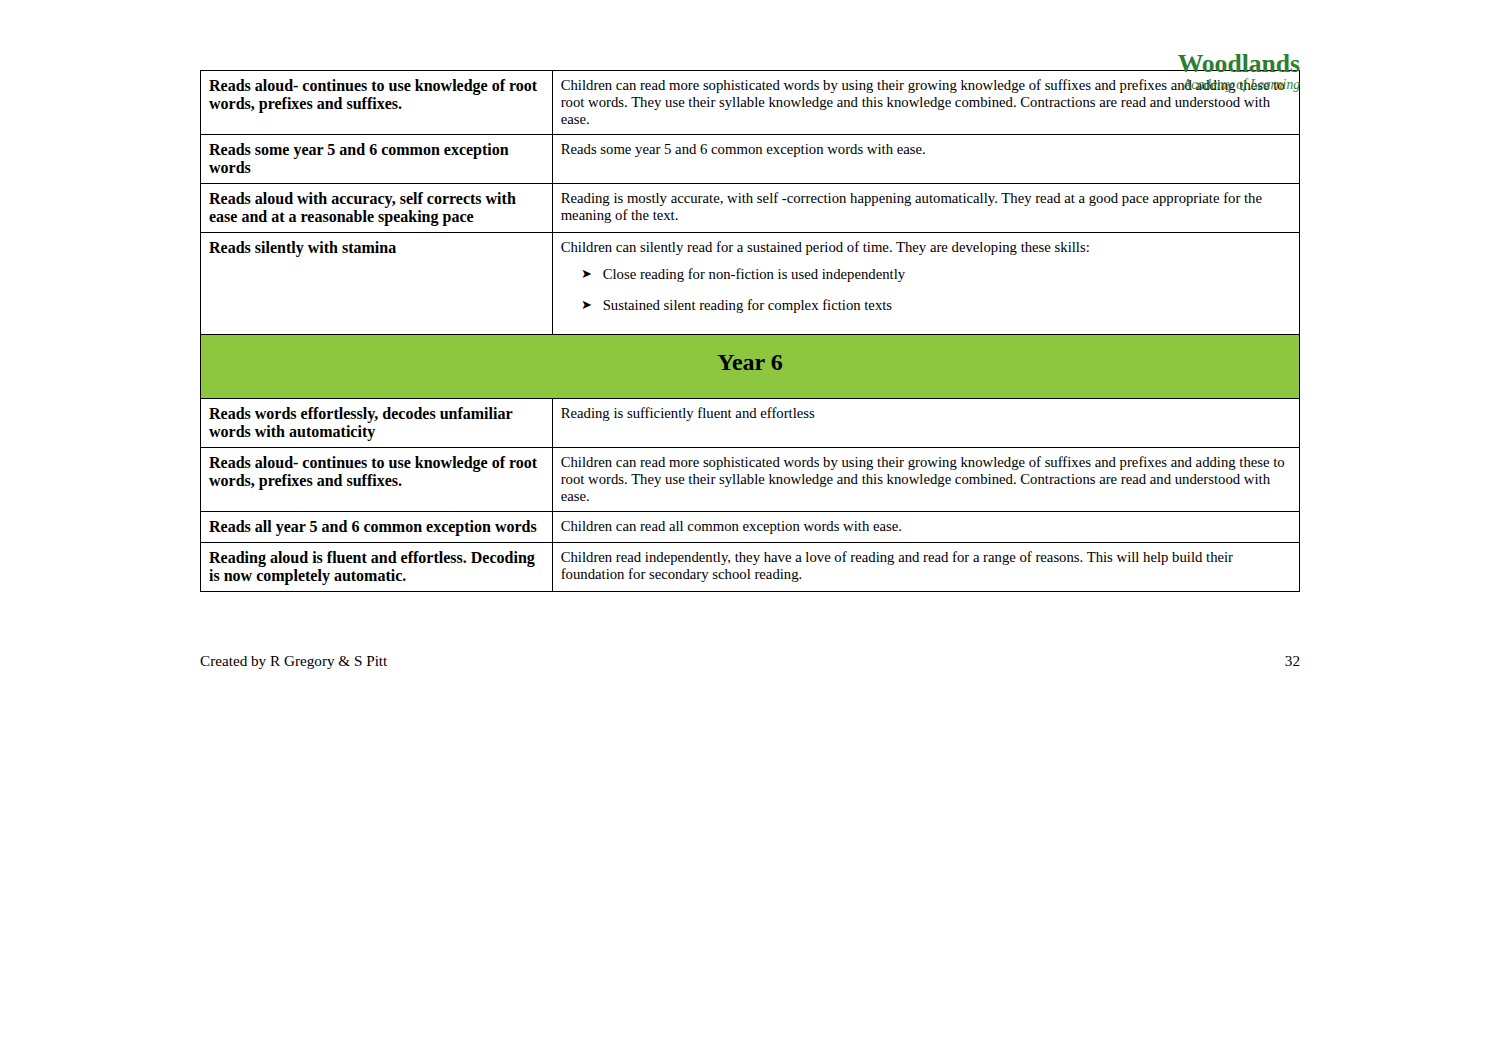Woodlands
Academy of Learning
| Reads aloud- continues to use knowledge of root words, prefixes and suffixes. | Children can read more sophisticated words by using their growing knowledge of suffixes and prefixes and adding these to root words. They use their syllable knowledge and this knowledge combined. Contractions are read and understood with ease. |
| Reads some year 5 and 6 common exception words | Reads some year 5 and 6 common exception words with ease. |
| Reads aloud with accuracy, self corrects with ease and at a reasonable speaking pace | Reading is mostly accurate, with self -correction happening automatically. They read at a good pace appropriate for the meaning of the text. |
| Reads silently with stamina | Children can silently read for a sustained period of time. They are developing these skills: Close reading for non-fiction is used independently Sustained silent reading for complex fiction texts |
| Year 6 |
| Reads words effortlessly, decodes unfamiliar words with automaticity | Reading is sufficiently fluent and effortless |
| Reads aloud- continues to use knowledge of root words, prefixes and suffixes. | Children can read more sophisticated words by using their growing knowledge of suffixes and prefixes and adding these to root words. They use their syllable knowledge and this knowledge combined. Contractions are read and understood with ease. |
| Reads all year 5 and 6 common exception words | Children can read all common exception words with ease. |
| Reading aloud is fluent and effortless. Decoding is now completely automatic. | Children read independently, they have a love of reading and read for a range of reasons. This will help build their foundation for secondary school reading. |
Created by R Gregory & S Pitt
32